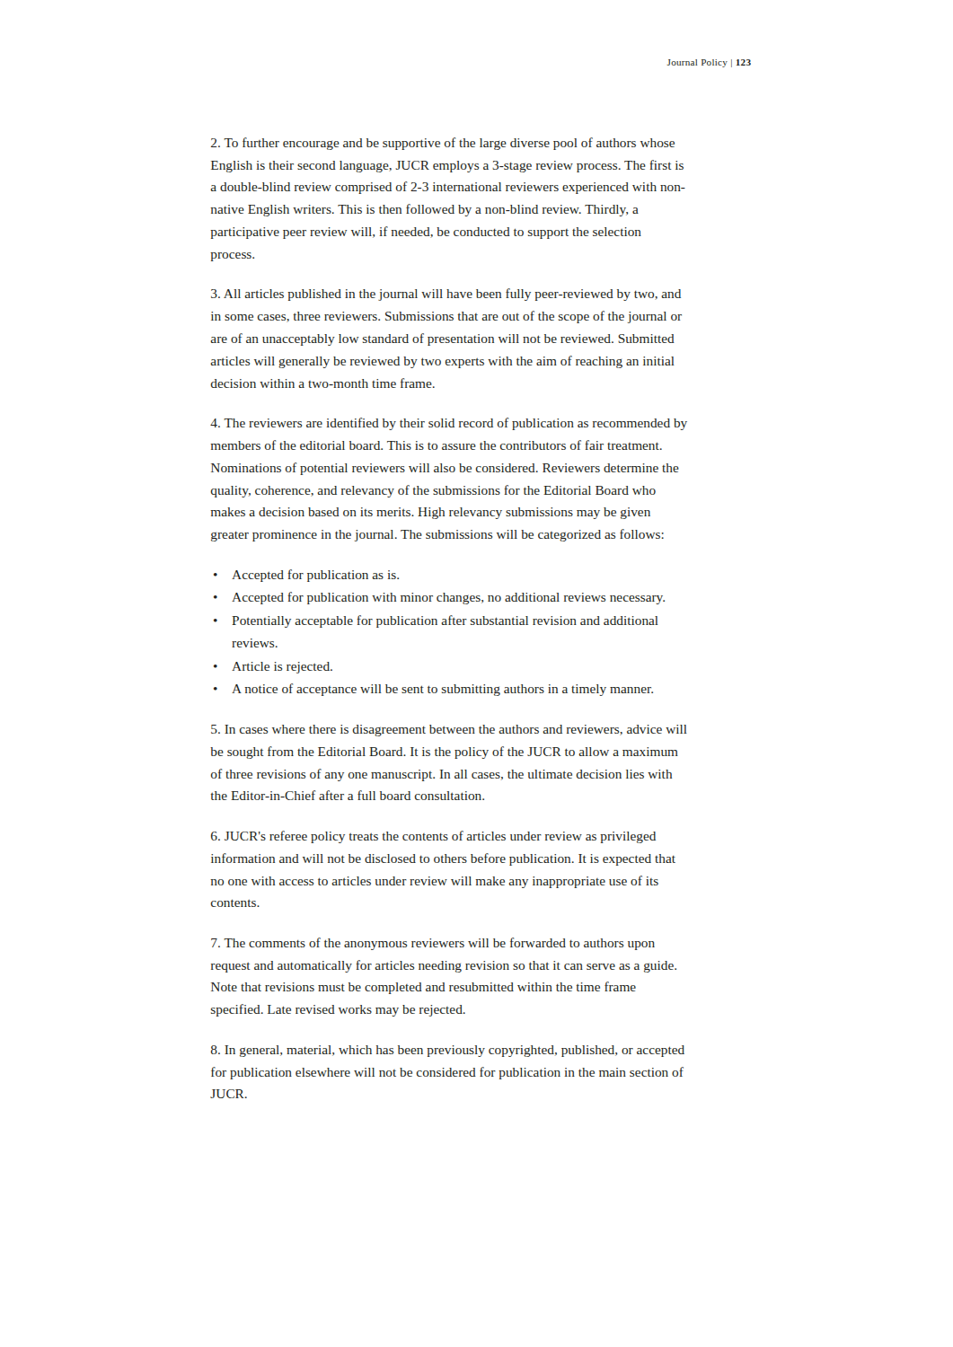Journal Policy|123
2. To further encourage and be supportive of the large diverse pool of authors whose English is their second language, JUCR employs a 3-stage review process. The first is a double-blind review comprised of 2-3 international reviewers experienced with non-native English writers. This is then followed by a non-blind review. Thirdly, a participative peer review will, if needed, be conducted to support the selection process.
3. All articles published in the journal will have been fully peer-reviewed by two, and in some cases, three reviewers. Submissions that are out of the scope of the journal or are of an unacceptably low standard of presentation will not be reviewed. Submitted articles will generally be reviewed by two experts with the aim of reaching an initial decision within a two-month time frame.
4. The reviewers are identified by their solid record of publication as recommended by members of the editorial board. This is to assure the contributors of fair treatment. Nominations of potential reviewers will also be considered. Reviewers determine the quality, coherence, and relevancy of the submissions for the Editorial Board who makes a decision based on its merits. High relevancy submissions may be given greater prominence in the journal. The submissions will be categorized as follows:
Accepted for publication as is.
Accepted for publication with minor changes, no additional reviews necessary.
Potentially acceptable for publication after substantial revision and additional reviews.
Article is rejected.
A notice of acceptance will be sent to submitting authors in a timely manner.
5. In cases where there is disagreement between the authors and reviewers, advice will be sought from the Editorial Board. It is the policy of the JUCR to allow a maximum of three revisions of any one manuscript. In all cases, the ultimate decision lies with the Editor-in-Chief after a full board consultation.
6. JUCR's referee policy treats the contents of articles under review as privileged information and will not be disclosed to others before publication. It is expected that no one with access to articles under review will make any inappropriate use of its contents.
7. The comments of the anonymous reviewers will be forwarded to authors upon request and automatically for articles needing revision so that it can serve as a guide. Note that revisions must be completed and resubmitted within the time frame specified. Late revised works may be rejected.
8. In general, material, which has been previously copyrighted, published, or accepted for publication elsewhere will not be considered for publication in the main section of JUCR.